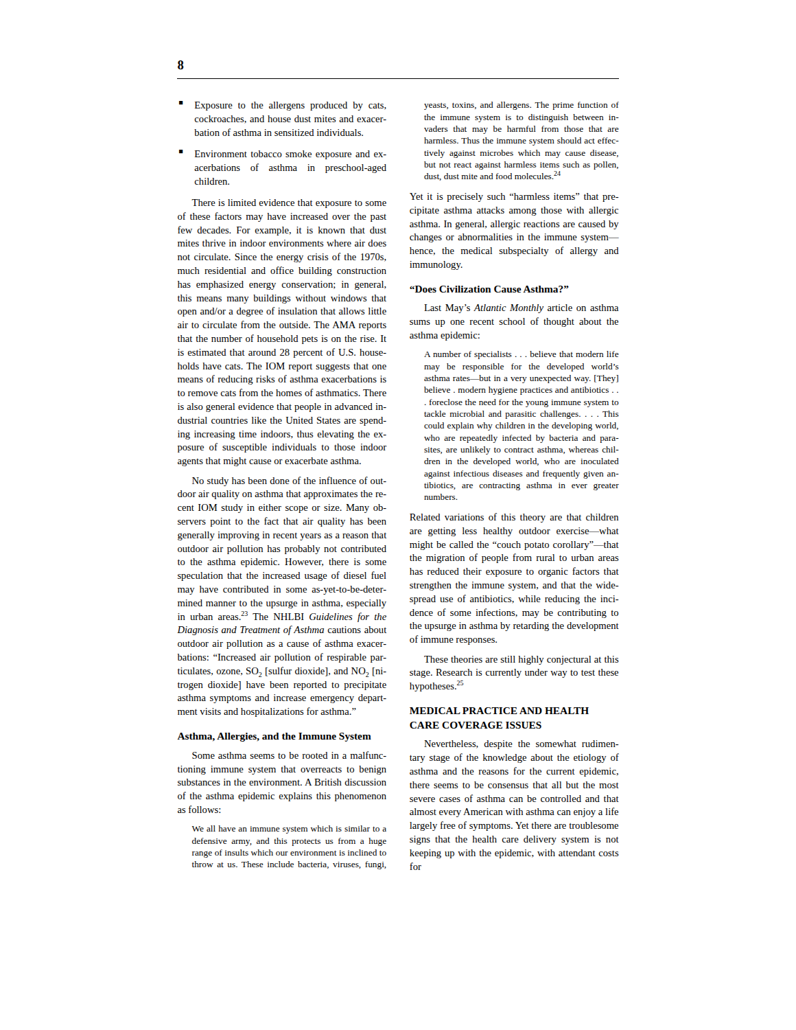8
Exposure to the allergens produced by cats, cockroaches, and house dust mites and exacerbation of asthma in sensitized individuals.
Environment tobacco smoke exposure and exacerbations of asthma in preschool-aged children.
There is limited evidence that exposure to some of these factors may have increased over the past few decades. For example, it is known that dust mites thrive in indoor environments where air does not circulate. Since the energy crisis of the 1970s, much residential and office building construction has emphasized energy conservation; in general, this means many buildings without windows that open and/or a degree of insulation that allows little air to circulate from the outside. The AMA reports that the number of household pets is on the rise. It is estimated that around 28 percent of U.S. households have cats. The IOM report suggests that one means of reducing risks of asthma exacerbations is to remove cats from the homes of asthmatics. There is also general evidence that people in advanced industrial countries like the United States are spending increasing time indoors, thus elevating the exposure of susceptible individuals to those indoor agents that might cause or exacerbate asthma.
No study has been done of the influence of outdoor air quality on asthma that approximates the recent IOM study in either scope or size. Many observers point to the fact that air quality has been generally improving in recent years as a reason that outdoor air pollution has probably not contributed to the asthma epidemic. However, there is some speculation that the increased usage of diesel fuel may have contributed in some as-yet-to-be-determined manner to the upsurge in asthma, especially in urban areas.23 The NHLBI Guidelines for the Diagnosis and Treatment of Asthma cautions about outdoor air pollution as a cause of asthma exacerbations: “Increased air pollution of respirable particulates, ozone, SO2 [sulfur dioxide], and NO2 [nitrogen dioxide] have been reported to precipitate asthma symptoms and increase emergency department visits and hospitalizations for asthma.”
Asthma, Allergies, and the Immune System
Some asthma seems to be rooted in a malfunctioning immune system that overreacts to benign substances in the environment. A British discussion of the asthma epidemic explains this phenomenon as follows:
We all have an immune system which is similar to a defensive army, and this protects us from a huge range of insults which our environment is inclined to throw at us. These include bacteria, viruses, fungi, yeasts, toxins, and allergens. The prime function of the immune system is to distinguish between invaders that may be harmful from those that are harmless. Thus the immune system should act effectively against microbes which may cause disease, but not react against harmless items such as pollen, dust, dust mite and food molecules.24
Yet it is precisely such “harmless items” that precipitate asthma attacks among those with allergic asthma. In general, allergic reactions are caused by changes or abnormalities in the immune system—hence, the medical subspecialty of allergy and immunology.
“Does Civilization Cause Asthma?”
Last May’s Atlantic Monthly article on asthma sums up one recent school of thought about the asthma epidemic:
A number of specialists . . . believe that modern life may be responsible for the developed world’s asthma rates—but in a very unexpected way. [They] believe . modern hygiene practices and antibiotics . . . foreclose the need for the young immune system to tackle microbial and parasitic challenges. . . . This could explain why children in the developing world, who are repeatedly infected by bacteria and parasites, are unlikely to contract asthma, whereas children in the developed world, who are inoculated against infectious diseases and frequently given antibiotics, are contracting asthma in ever greater numbers.
Related variations of this theory are that children are getting less healthy outdoor exercise—what might be called the “couch potato corollary”—that the migration of people from rural to urban areas has reduced their exposure to organic factors that strengthen the immune system, and that the widespread use of antibiotics, while reducing the incidence of some infections, may be contributing to the upsurge in asthma by retarding the development of immune responses.
These theories are still highly conjectural at this stage. Research is currently under way to test these hypotheses.25
MEDICAL PRACTICE AND HEALTH CARE COVERAGE ISSUES
Nevertheless, despite the somewhat rudimentary stage of the knowledge about the etiology of asthma and the reasons for the current epidemic, there seems to be consensus that all but the most severe cases of asthma can be controlled and that almost every American with asthma can enjoy a life largely free of symptoms. Yet there are troublesome signs that the health care delivery system is not keeping up with the epidemic, with attendant costs for